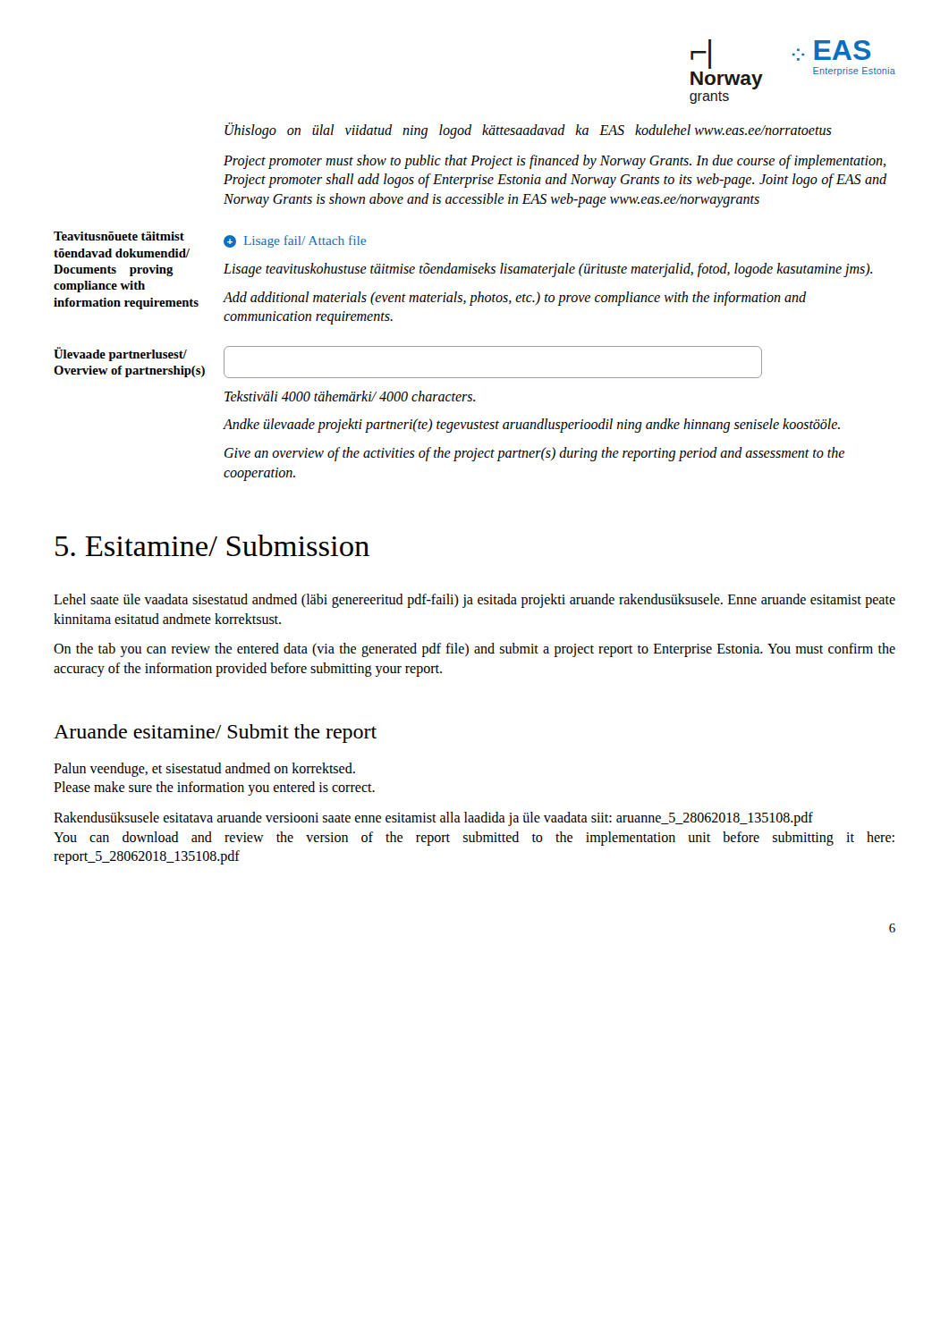⌐| Norway grants
⁘ EAS Enterprise Estonia
Ühislogo on ülal viidatud ning logod kättesaadavad ka EAS kodulehel www.eas.ee/norratoetus
Project promoter must show to public that Project is financed by Norway Grants. In due course of implementation, Project promoter shall add logos of Enterprise Estonia and Norway Grants to its web-page. Joint logo of EAS and Norway Grants is shown above and is accessible in EAS web-page www.eas.ee/norwaygrants
Teavitusnõuete täitmist tõendavad dokumendid/
Documents proving compliance with information requirements
+ Lisage fail/ Attach file
Lisage teavituskohustuse täitmise tõendamiseks lisamaterjale (ürituste materjalid, fotod, logode kasutamine jms).
Add additional materials (event materials, photos, etc.) to prove compliance with the information and communication requirements.
Ülevaade partnerlusest/
Overview of partnership(s)
Tekstiväli 4000 tähemärki/ 4000 characters.
Andke ülevaade projekti partneri(te) tegevustest aruandlusperioodil ning andke hinnang senisele koostööle.
Give an overview of the activities of the project partner(s) during the reporting period and assessment to the cooperation.
5. Esitamine/ Submission
Lehel saate üle vaadata sisestatud andmed (läbi genereeritud pdf-faili) ja esitada projekti aruande rakendusüksusele. Enne aruande esitamist peate kinnitama esitatud andmete korrektsust.
On the tab you can review the entered data (via the generated pdf file) and submit a project report to Enterprise Estonia. You must confirm the accuracy of the information provided before submitting your report.
Aruande esitamine/ Submit the report
Palun veenduge, et sisestatud andmed on korrektsed.
Please make sure the information you entered is correct.
Rakendusüksusele esitatava aruande versiooni saate enne esitamist alla laadida ja üle vaadata siit: aruanne_5_28062018_135108.pdf
You can download and review the version of the report submitted to the implementation unit before submitting it here: report_5_28062018_135108.pdf
6